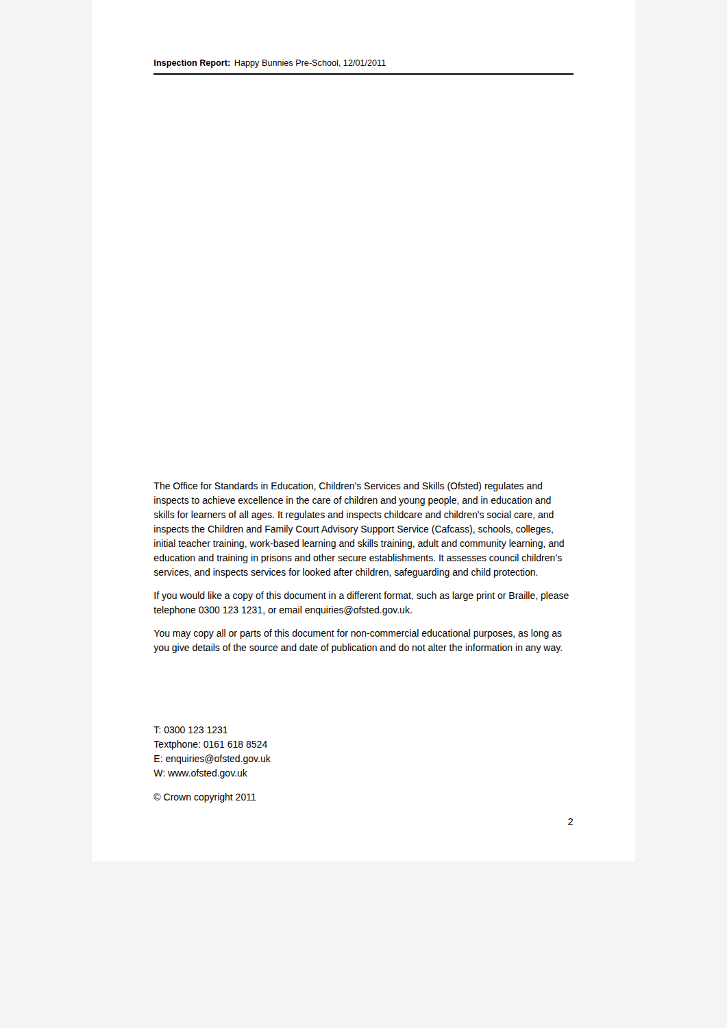Inspection Report: Happy Bunnies Pre-School, 12/01/2011
The Office for Standards in Education, Children's Services and Skills (Ofsted) regulates and inspects to achieve excellence in the care of children and young people, and in education and skills for learners of all ages. It regulates and inspects childcare and children's social care, and inspects the Children and Family Court Advisory Support Service (Cafcass), schools, colleges, initial teacher training, work-based learning and skills training, adult and community learning, and education and training in prisons and other secure establishments. It assesses council children’s services, and inspects services for looked after children, safeguarding and child protection.
If you would like a copy of this document in a different format, such as large print or Braille, please telephone 0300 123 1231, or email enquiries@ofsted.gov.uk.
You may copy all or parts of this document for non-commercial educational purposes, as long as you give details of the source and date of publication and do not alter the information in any way.
T: 0300 123 1231
Textphone: 0161 618 8524
E: enquiries@ofsted.gov.uk
W: www.ofsted.gov.uk
© Crown copyright 2011
2